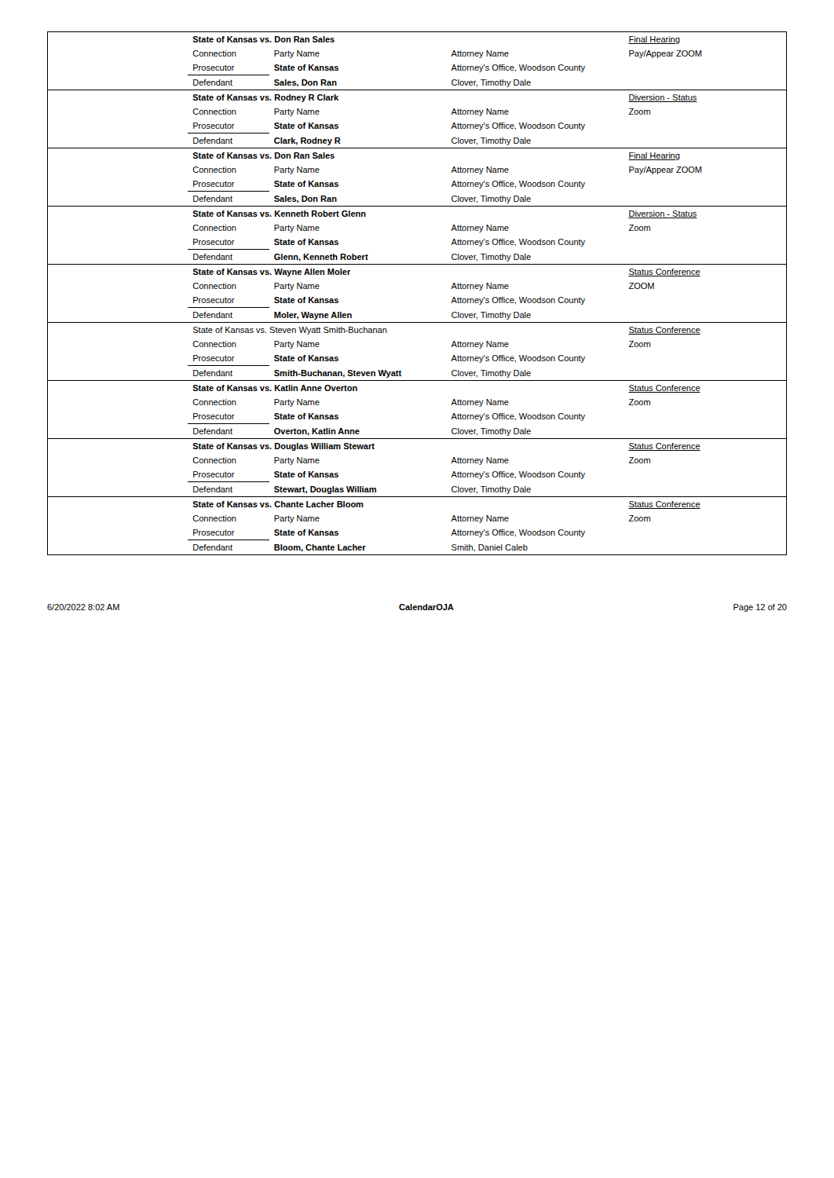| | State of Kansas vs. Don Ran Sales | Final Hearing |
| Connection | Party Name | Attorney Name | Pay/Appear ZOOM |
| Prosecutor | State of Kansas | Attorney's Office, Woodson County | |
| Defendant | Sales, Don Ran | Clover, Timothy Dale | |
| | State of Kansas vs. Rodney R Clark | Diversion - Status |
| Connection | Party Name | Attorney Name | Zoom |
| Prosecutor | State of Kansas | Attorney's Office, Woodson County | |
| Defendant | Clark, Rodney R | Clover, Timothy Dale | |
| | State of Kansas vs. Don Ran Sales | Final Hearing |
| Connection | Party Name | Attorney Name | Pay/Appear ZOOM |
| Prosecutor | State of Kansas | Attorney's Office, Woodson County | |
| Defendant | Sales, Don Ran | Clover, Timothy Dale | |
| | State of Kansas vs. Kenneth Robert Glenn | Diversion - Status |
| Connection | Party Name | Attorney Name | Zoom |
| Prosecutor | State of Kansas | Attorney's Office, Woodson County | |
| Defendant | Glenn, Kenneth Robert | Clover, Timothy Dale | |
| | State of Kansas vs. Wayne Allen Moler | Status Conference |
| Connection | Party Name | Attorney Name | ZOOM |
| Prosecutor | State of Kansas | Attorney's Office, Woodson County | |
| Defendant | Moler, Wayne Allen | Clover, Timothy Dale | |
| | State of Kansas vs. Steven Wyatt Smith-Buchanan | Status Conference |
| Connection | Party Name | Attorney Name | Zoom |
| Prosecutor | State of Kansas | Attorney's Office, Woodson County | |
| Defendant | Smith-Buchanan, Steven Wyatt | Clover, Timothy Dale | |
| | State of Kansas vs. Katlin Anne Overton | Status Conference |
| Connection | Party Name | Attorney Name | Zoom |
| Prosecutor | State of Kansas | Attorney's Office, Woodson County | |
| Defendant | Overton, Katlin Anne | Clover, Timothy Dale | |
| | State of Kansas vs. Douglas William Stewart | Status Conference |
| Connection | Party Name | Attorney Name | Zoom |
| Prosecutor | State of Kansas | Attorney's Office, Woodson County | |
| Defendant | Stewart, Douglas William | Clover, Timothy Dale | |
| | State of Kansas vs. Chante Lacher Bloom | Status Conference |
| Connection | Party Name | Attorney Name | Zoom |
| Prosecutor | State of Kansas | Attorney's Office, Woodson County | |
| Defendant | Bloom, Chante Lacher | Smith, Daniel Caleb | |
Judge / date / case-number overlay column (rendered as a separate absolutely-free flow is not possible in plain HTML; the information is reproduced here in reading order for completeness)
6/20/2022 8:02 AM
CalendarOJA
Page 12 of 20